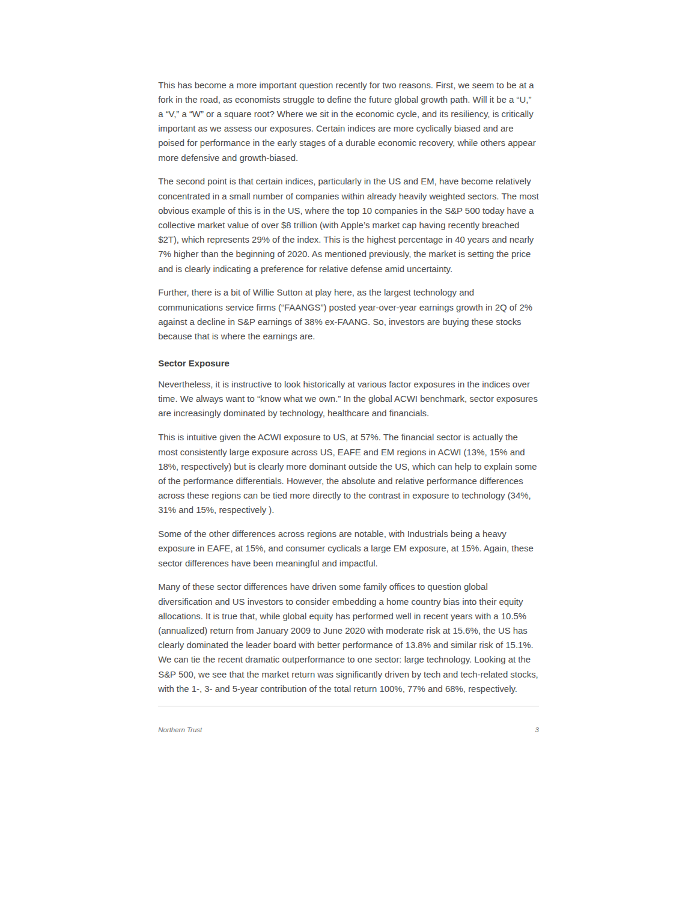This has become a more important question recently for two reasons. First, we seem to be at a fork in the road, as economists struggle to define the future global growth path. Will it be a “U,” a “V,” a “W” or a square root? Where we sit in the economic cycle, and its resiliency, is critically important as we assess our exposures. Certain indices are more cyclically biased and are poised for performance in the early stages of a durable economic recovery, while others appear more defensive and growth-biased.
The second point is that certain indices, particularly in the US and EM, have become relatively concentrated in a small number of companies within already heavily weighted sectors. The most obvious example of this is in the US, where the top 10 companies in the S&P 500 today have a collective market value of over $8 trillion (with Apple’s market cap having recently breached $2T), which represents 29% of the index. This is the highest percentage in 40 years and nearly 7% higher than the beginning of 2020. As mentioned previously, the market is setting the price and is clearly indicating a preference for relative defense amid uncertainty.
Further, there is a bit of Willie Sutton at play here, as the largest technology and communications service firms (“FAANGS”) posted year-over-year earnings growth in 2Q of 2% against a decline in S&P earnings of 38% ex-FAANG. So, investors are buying these stocks because that is where the earnings are.
Sector Exposure
Nevertheless, it is instructive to look historically at various factor exposures in the indices over time. We always want to “know what we own.” In the global ACWI benchmark, sector exposures are increasingly dominated by technology, healthcare and financials.
This is intuitive given the ACWI exposure to US, at 57%. The financial sector is actually the most consistently large exposure across US, EAFE and EM regions in ACWI (13%, 15% and 18%, respectively) but is clearly more dominant outside the US, which can help to explain some of the performance differentials. However, the absolute and relative performance differences across these regions can be tied more directly to the contrast in exposure to technology (34%, 31% and 15%, respectively ).
Some of the other differences across regions are notable, with Industrials being a heavy exposure in EAFE, at 15%, and consumer cyclicals a large EM exposure, at 15%. Again, these sector differences have been meaningful and impactful.
Many of these sector differences have driven some family offices to question global diversification and US investors to consider embedding a home country bias into their equity allocations. It is true that, while global equity has performed well in recent years with a 10.5% (annualized) return from January 2009 to June 2020 with moderate risk at 15.6%, the US has clearly dominated the leader board with better performance of 13.8% and similar risk of 15.1%. We can tie the recent dramatic outperformance to one sector: large technology. Looking at the S&P 500, we see that the market return was significantly driven by tech and tech-related stocks, with the 1-, 3- and 5-year contribution of the total return 100%, 77% and 68%, respectively.
Northern Trust 3